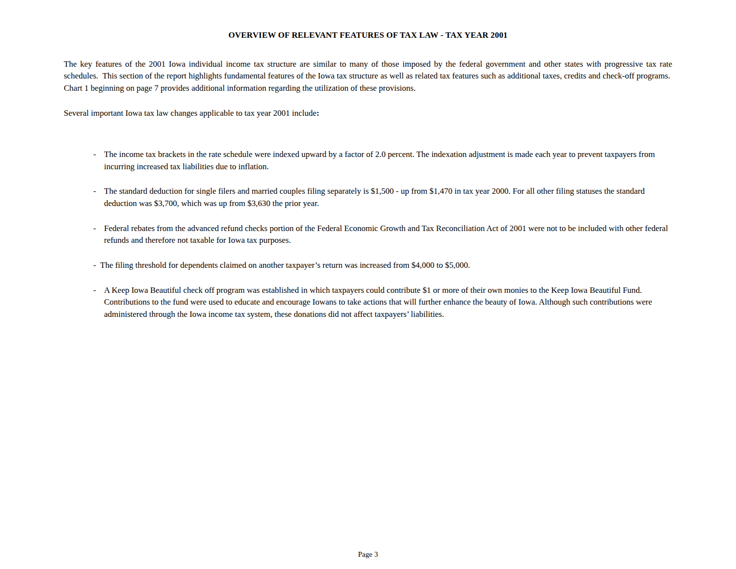OVERVIEW OF RELEVANT FEATURES OF TAX LAW - TAX YEAR 2001
The key features of the 2001 Iowa individual income tax structure are similar to many of those imposed by the federal government and other states with progressive tax rate schedules. This section of the report highlights fundamental features of the Iowa tax structure as well as related tax features such as additional taxes, credits and check-off programs. Chart 1 beginning on page 7 provides additional information regarding the utilization of these provisions.
Several important Iowa tax law changes applicable to tax year 2001 include:
The income tax brackets in the rate schedule were indexed upward by a factor of 2.0 percent. The indexation adjustment is made each year to prevent taxpayers from incurring increased tax liabilities due to inflation.
The standard deduction for single filers and married couples filing separately is $1,500 - up from $1,470 in tax year 2000. For all other filing statuses the standard deduction was $3,700, which was up from $3,630 the prior year.
Federal rebates from the advanced refund checks portion of the Federal Economic Growth and Tax Reconciliation Act of 2001 were not to be included with other federal refunds and therefore not taxable for Iowa tax purposes.
The filing threshold for dependents claimed on another taxpayer’s return was increased from $4,000 to $5,000.
A Keep Iowa Beautiful check off program was established in which taxpayers could contribute $1 or more of their own monies to the Keep Iowa Beautiful Fund. Contributions to the fund were used to educate and encourage Iowans to take actions that will further enhance the beauty of Iowa. Although such contributions were administered through the Iowa income tax system, these donations did not affect taxpayers’ liabilities.
Page 3